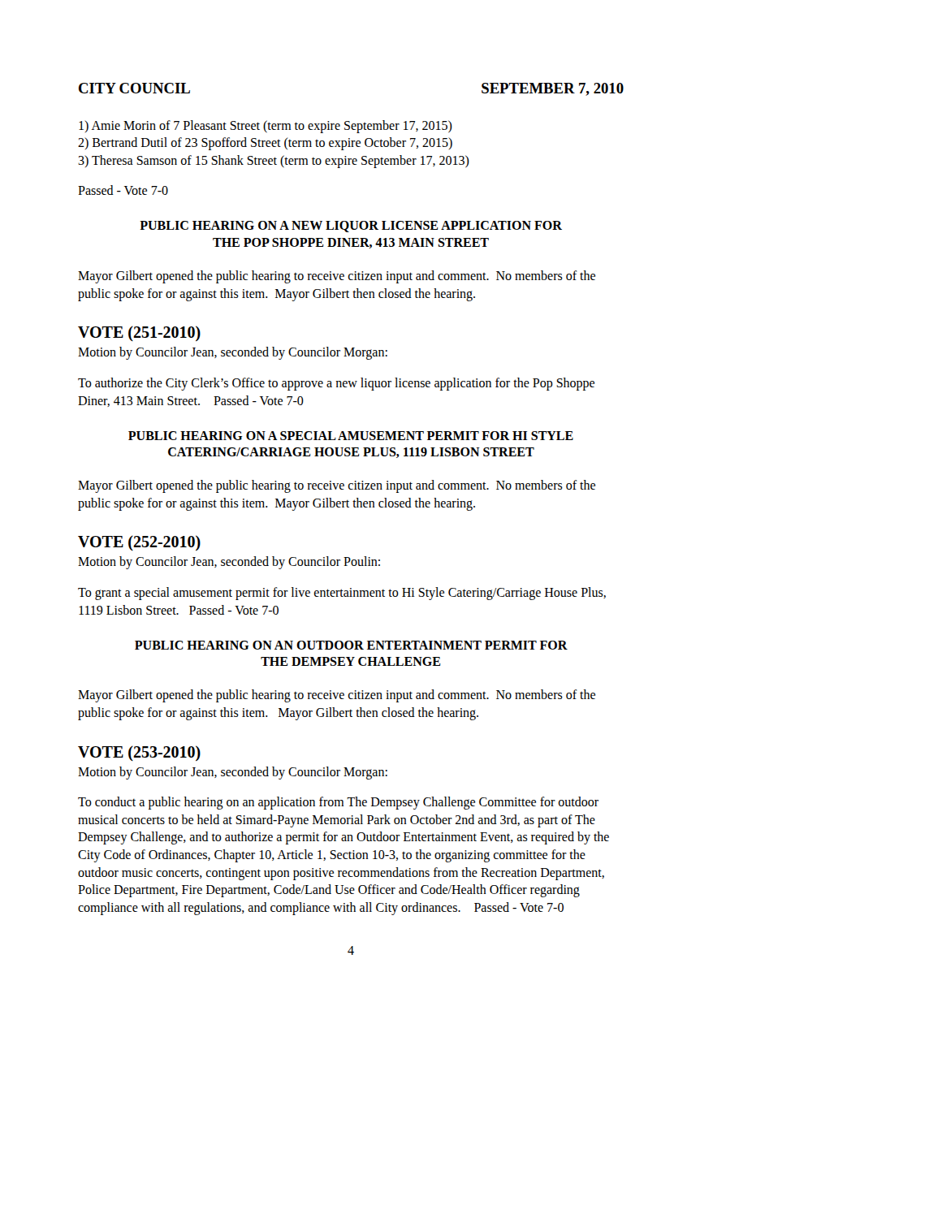CITY COUNCIL SEPTEMBER 7, 2010
1) Amie Morin of 7 Pleasant Street (term to expire September 17, 2015)
2) Bertrand Dutil of 23 Spofford Street (term to expire October 7, 2015)
3) Theresa Samson of 15 Shank Street (term to expire September 17, 2013)
Passed - Vote 7-0
Public Hearing on a New Liquor License Application for the Pop Shoppe Diner, 413 Main Street
Mayor Gilbert opened the public hearing to receive citizen input and comment. No members of the public spoke for or against this item. Mayor Gilbert then closed the hearing.
VOTE (251-2010)
Motion by Councilor Jean, seconded by Councilor Morgan:
To authorize the City Clerk’s Office to approve a new liquor license application for the Pop Shoppe Diner, 413 Main Street. Passed - Vote 7-0
Public Hearing on a Special Amusement Permit for Hi Style Catering/Carriage House Plus, 1119 Lisbon Street
Mayor Gilbert opened the public hearing to receive citizen input and comment. No members of the public spoke for or against this item. Mayor Gilbert then closed the hearing.
VOTE (252-2010)
Motion by Councilor Jean, seconded by Councilor Poulin:
To grant a special amusement permit for live entertainment to Hi Style Catering/Carriage House Plus, 1119 Lisbon Street. Passed - Vote 7-0
Public Hearing on an Outdoor Entertainment Permit for the Dempsey Challenge
Mayor Gilbert opened the public hearing to receive citizen input and comment. No members of the public spoke for or against this item. Mayor Gilbert then closed the hearing.
VOTE (253-2010)
Motion by Councilor Jean, seconded by Councilor Morgan:
To conduct a public hearing on an application from The Dempsey Challenge Committee for outdoor musical concerts to be held at Simard-Payne Memorial Park on October 2nd and 3rd, as part of The Dempsey Challenge, and to authorize a permit for an Outdoor Entertainment Event, as required by the City Code of Ordinances, Chapter 10, Article 1, Section 10-3, to the organizing committee for the outdoor music concerts, contingent upon positive recommendations from the Recreation Department, Police Department, Fire Department, Code/Land Use Officer and Code/Health Officer regarding compliance with all regulations, and compliance with all City ordinances. Passed - Vote 7-0
4